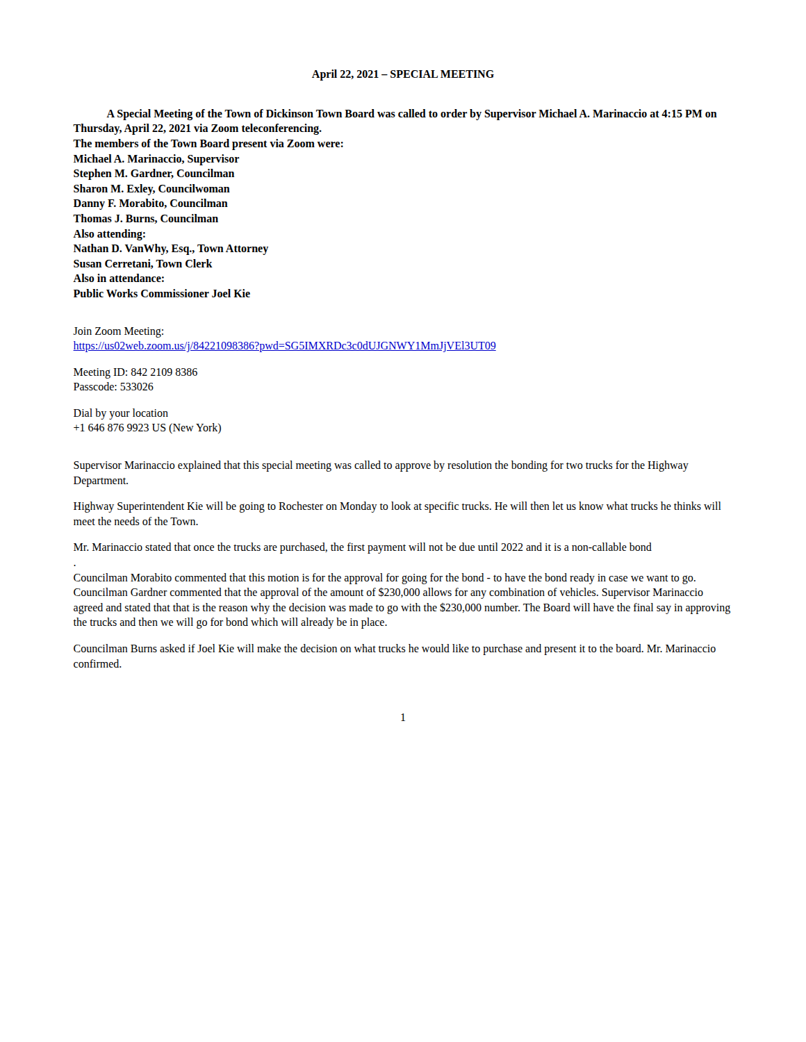April 22, 2021 – SPECIAL MEETING
A Special Meeting of the Town of Dickinson Town Board was called to order by Supervisor Michael A. Marinaccio at 4:15 PM on Thursday, April 22, 2021 via Zoom teleconferencing.
The members of the Town Board present via Zoom were:
Michael A. Marinaccio, Supervisor
Stephen M. Gardner, Councilman
Sharon M. Exley, Councilwoman
Danny F. Morabito, Councilman
Thomas J. Burns, Councilman
Also attending:
Nathan D. VanWhy, Esq., Town Attorney
Susan Cerretani, Town Clerk
Also in attendance:
Public Works Commissioner Joel Kie
Join Zoom Meeting:
https://us02web.zoom.us/j/84221098386?pwd=SG5IMXRDc3c0dUJGNWY1MmJjVEl3UT09
Meeting ID: 842 2109 8386
Passcode: 533026
Dial by your location
+1 646 876 9923 US (New York)
Supervisor Marinaccio explained that this special meeting was called to approve by resolution the bonding for two trucks for the Highway Department.
Highway Superintendent Kie will be going to Rochester on Monday to look at specific trucks. He will then let us know what trucks he thinks will meet the needs of the Town.
Mr. Marinaccio stated that once the trucks are purchased, the first payment will not be due until 2022 and it is a non-callable bond
.
Councilman Morabito commented that this motion is for the approval for going for the bond - to have the bond ready in case we want to go.
Councilman Gardner commented that the approval of the amount of $230,000 allows for any combination of vehicles. Supervisor Marinaccio agreed and stated that that is the reason why the decision was made to go with the $230,000 number. The Board will have the final say in approving the trucks and then we will go for bond which will already be in place.
Councilman Burns asked if Joel Kie will make the decision on what trucks he would like to purchase and present it to the board. Mr. Marinaccio confirmed.
1